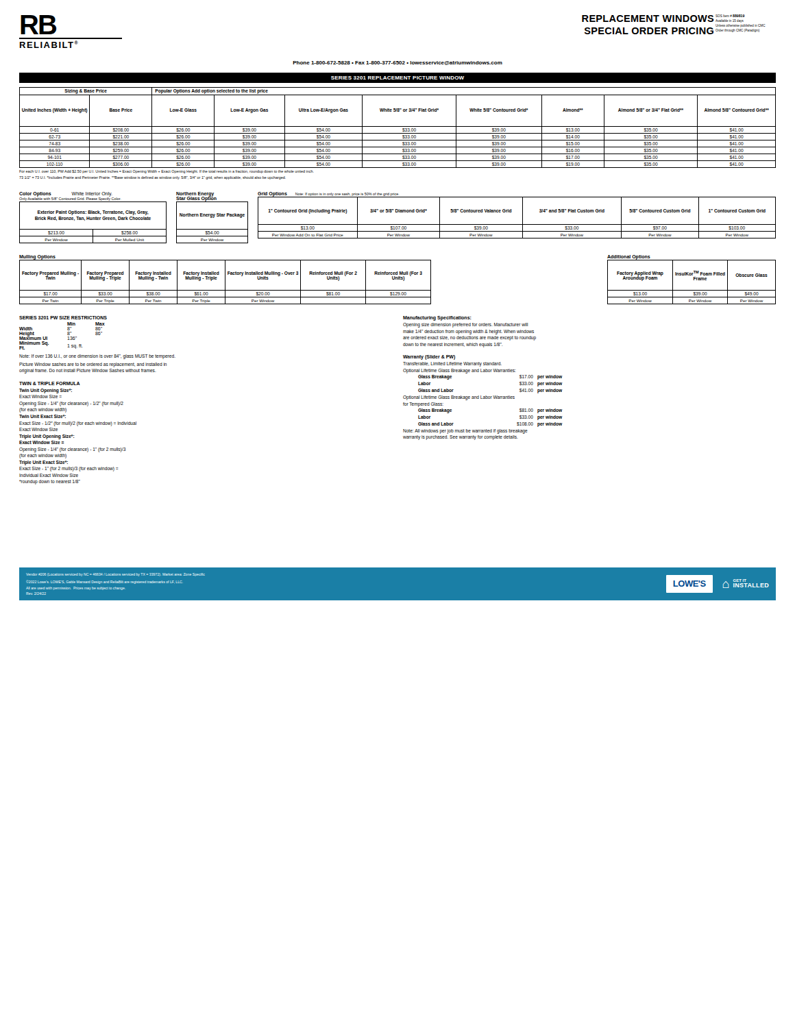SOS Item # 889819
Available in 15 days
Unless otherwise published in CMC
Order through CMC (Paradigm)
RB
RELIABILT®
REPLACEMENT WINDOWS
SPECIAL ORDER PRICING
Phone 1-800-672-5828 • Fax 1-800-377-6502 • lowesservice@atriumwindows.com
SERIES 3201 REPLACEMENT PICTURE WINDOW
| Sizing & Base Price | Popular Options Add option selected to the list price |
| --- | --- |
| United Inches (Width + Height) | Base Price | Low-E Glass | Low-E Argon Gas | Ultra Low-E/Argon Gas | White 5/8" or 3/4" Flat Grid* | White 5/8" Contoured Grid* | Almond** | Almond 5/8" or 3/4" Flat Grid** | Almond 5/8" Contoured Grid** |
| 0-61 | $208.00 | $26.00 | $39.00 | $54.00 | $33.00 | $39.00 | $13.00 | $35.00 | $41.00 |
| 62-73 | $221.00 | $26.00 | $39.00 | $54.00 | $33.00 | $39.00 | $14.00 | $35.00 | $41.00 |
| 74-83 | $238.00 | $26.00 | $39.00 | $54.00 | $33.00 | $39.00 | $15.00 | $35.00 | $41.00 |
| 84-93 | $259.00 | $26.00 | $39.00 | $54.00 | $33.00 | $39.00 | $16.00 | $35.00 | $41.00 |
| 94-101 | $277.00 | $26.00 | $39.00 | $54.00 | $33.00 | $39.00 | $17.00 | $35.00 | $41.00 |
| 102-110 | $306.00 | $26.00 | $39.00 | $54.00 | $33.00 | $39.00 | $19.00 | $35.00 | $41.00 |
For each U.I. over 110, PW Add $2.50 per U.I. United Inches = Exact Opening Width + Exact Opening Height. If the total results in a fraction, roundup down to the whole united inch.
73 1/2" = 73 U.I. *Includes Prairie and Perimeter Prairie. **Base window is defined as window only. 5/8", 3/4" or 1" grid, when applicable, should also be upcharged.
Color Options White Interior Only.
Only Available with 5/8" Contoured Grid. Please Specify Color.
| Exterior Paint Options: Black, Terratone, Clay, Gray, Brick Red, Bronze, Tan, Hunter Green, Dark Chocolate |
| $213.00 | $258.00 |
| Per Window | Per Mulled Unit |
Northern Energy
Star Glass Option
| Northern Energy Star Package |
| $54.00 |
| Per Window |
Grid Options Note: If option is in only one sash, price is 50% of the grid price.
| 1" Contoured Grid (Including Prairie) | 3/4" or 5/8" Diamond Grid* | 5/8" Contoured Valance Grid | 3/4" and 5/8" Flat Custom Grid | 5/8" Contoured Custom Grid | 1" Contoured Custom Grid |
| --- | --- | --- | --- | --- | --- |
| $13.00 | $107.00 | $39.00 | $33.00 | $97.00 | $103.00 |
| Per Window Add On to Flat Grid Price | Per Window | Per Window | Per Window | Per Window | Per Window |
Mulling Options
| Factory Prepared Mulling - Twin | Factory Prepared Mulling - Triple | Factory Installed Mulling - Twin | Factory Installed Mulling - Triple | Factory Installed Mulling - Over 3 Units | Reinforced Mull (For 2 Units) | Reinforced Mull (For 3 Units) |
| --- | --- | --- | --- | --- | --- | --- |
| $17.00 | $33.00 | $38.00 | $61.00 | $20.00 | $81.00 | $129.00 |
| Per Twin | Per Triple | Per Twin | Per Triple | Per Window | | |
Additional Options
| Factory Applied Wrap Aroundup Foam | InsulKor TM Foam Filled Frame | Obscure Glass |
| --- | --- | --- |
| $13.00 | $39.00 | $49.00 |
| Per Window | Per Window | Per Window |
SERIES 3201 PW SIZE RESTRICTIONS
| | Min | Max |
| --- | --- | --- |
| Width | 8" | 86" |
| Height | 8" | 86" |
| Maximum UI | 136" | |
| Minimum Sq. Ft. | 1 sq. ft. | |
Note: If over 136 U.I., or one dimension is over 84", glass MUST be tempered.
Picture Window sashes are to be ordered as replacement, and installed in
original frame. Do not install Picture Window Sashes without frames.
TWIN & TRIPLE FORMULA
Twin Unit Opening Size*:
Exact Window Size =
Opening Size - 1/4" (for clearance) - 1/2" (for mull)/2
(for each window width)
Twin Unit Exact Size*:
Exact Size - 1/2″ (for mull)/2 (for each window) = Individual
Exact Window Size
Triple Unit Opening Size*:
Exact Window Size =
Opening Size - 1/4" (for clearance) - 1" (for 2 mulls)/3
(for each window width)
Triple Unit Exact Size*:
Exact Size - 1" (for 2 mulls)/3 (for each window) =
Individual Exact Window Size
*roundup down to nearest 1/8"
Manufacturing Specifications:
Opening size dimension preferred for orders. Manufacturer will
make 1/4" deduction from opening width & height. When windows
are ordered exact size, no deductions are made except to roundup
down to the nearest increment, which equals 1/8".
Warranty (Slider & PW)
Transferable, Limited Lifetime Warranty standard.
Optional Lifetime Glass Breakage and Labor Warranties:
Glass Breakage
$17.00
per window
Labor
$33.00
per window
Glass and Labor
$41.00
per window
Optional Lifetime Glass Breakage and Labor Warranties
for Tempered Glass:
Glass Breakage
$81.00
per window
Labor
$33.00
per window
Glass and Labor
$108.00
per window
Note: All windows per job must be warranted if glass breakage
warranty is purchased. See warranty for complete details.
Vendor #206 (Locations serviced by NC = 46634 / Locations serviced by TX = 33972). Market area: Zone Specific
©2022 Lowe's. LOWE'S, Gable Mansard Design and ReliaBilt are registered trademarks of LF, LLC.
All are used with permission. Prices may be subject to change.
Rev. 2/24/22
LOWE'S
⌂
GET IT
INSTALLED